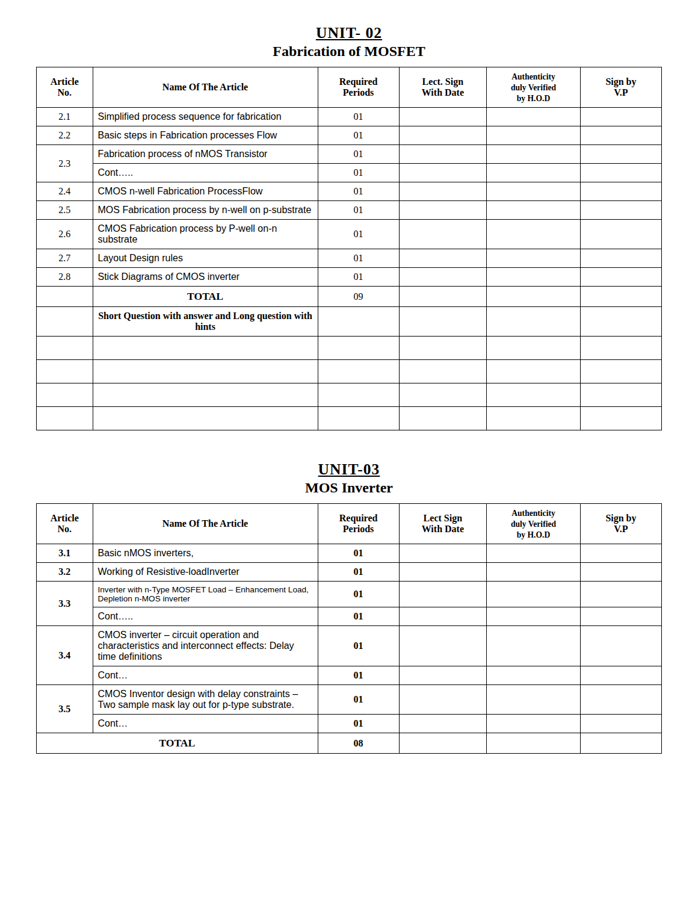UNIT- 02
Fabrication of MOSFET
| Article No. | Name Of The Article | Required Periods | Lect. Sign With Date | Authenticity duly Verified by H.O.D | Sign by V.P |
| --- | --- | --- | --- | --- | --- |
| 2.1 | Simplified process sequence for fabrication | 01 | | | |
| 2.2 | Basic steps in Fabrication processes Flow | 01 | | | |
| 2.3 | Fabrication process of nMOS Transistor | 01 | | | |
| Cont….. | 01 | | | |
| 2.4 | CMOS n-well Fabrication ProcessFlow | 01 | | | |
| 2.5 | MOS Fabrication process by n-well on p-substrate | 01 | | | |
| 2.6 | CMOS Fabrication process by P-well on-n substrate | 01 | | | |
| 2.7 | Layout Design rules | 01 | | | |
| 2.8 | Stick Diagrams of CMOS inverter | 01 | | | |
| | TOTAL | 09 | | | |
| | Short Question with answer and Long question with hints | | | | |
UNIT-03
MOS Inverter
| Article No. | Name Of The Article | Required Periods | Lect Sign With Date | Authenticity duly Verified by H.O.D | Sign by V.P |
| --- | --- | --- | --- | --- | --- |
| 3.1 | Basic nMOS inverters, | 01 | | | |
| 3.2 | Working of Resistive-loadInverter | 01 | | | |
| 3.3 | Inverter with n-Type MOSFET Load – Enhancement Load, Depletion n-MOS inverter | 01 | | | |
| Cont….. | 01 | | | |
| 3.4 | CMOS inverter – circuit operation and characteristics and interconnect effects: Delay time definitions | 01 | | | |
| Cont… | 01 | | | |
| 3.5 | CMOS Inventor design with delay constraints – Two sample mask lay out for p-type substrate. | 01 | | | |
| Cont… | 01 | | | |
| TOTAL | 08 | | | |